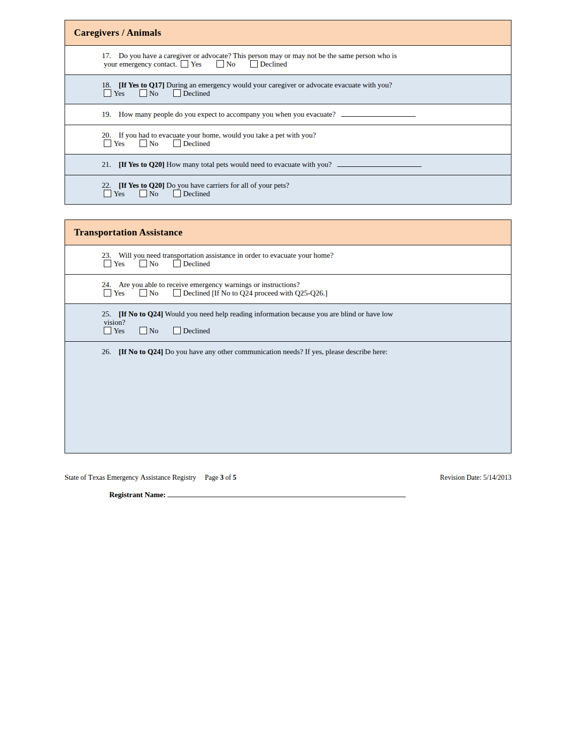| Caregivers / Animals |
| 17. Do you have a caregiver or advocate? This person may or may not be the same person who is your emergency contact. Yes No Declined |
| 18. [If Yes to Q17] During an emergency would your caregiver or advocate evacuate with you? Yes No Declined |
| 19. How many people do you expect to accompany you when you evacuate? |
| 20. If you had to evacuate your home, would you take a pet with you? Yes No Declined |
| 21. [If Yes to Q20] How many total pets would need to evacuate with you? |
| 22. [If Yes to Q20] Do you have carriers for all of your pets? Yes No Declined |
| Transportation Assistance |
| 23. Will you need transportation assistance in order to evacuate your home? Yes No Declined |
| 24. Are you able to receive emergency warnings or instructions? Yes No Declined [If No to Q24 proceed with Q25-Q26.] |
| 25. [If No to Q24] Would you need help reading information because you are blind or have low vision? Yes No Declined |
| 26. [If No to Q24] Do you have any other communication needs? If yes, please describe here: |
State of Texas Emergency Assistance Registry Page 3 of 5
Revision Date: 5/14/2013
Registrant Name: